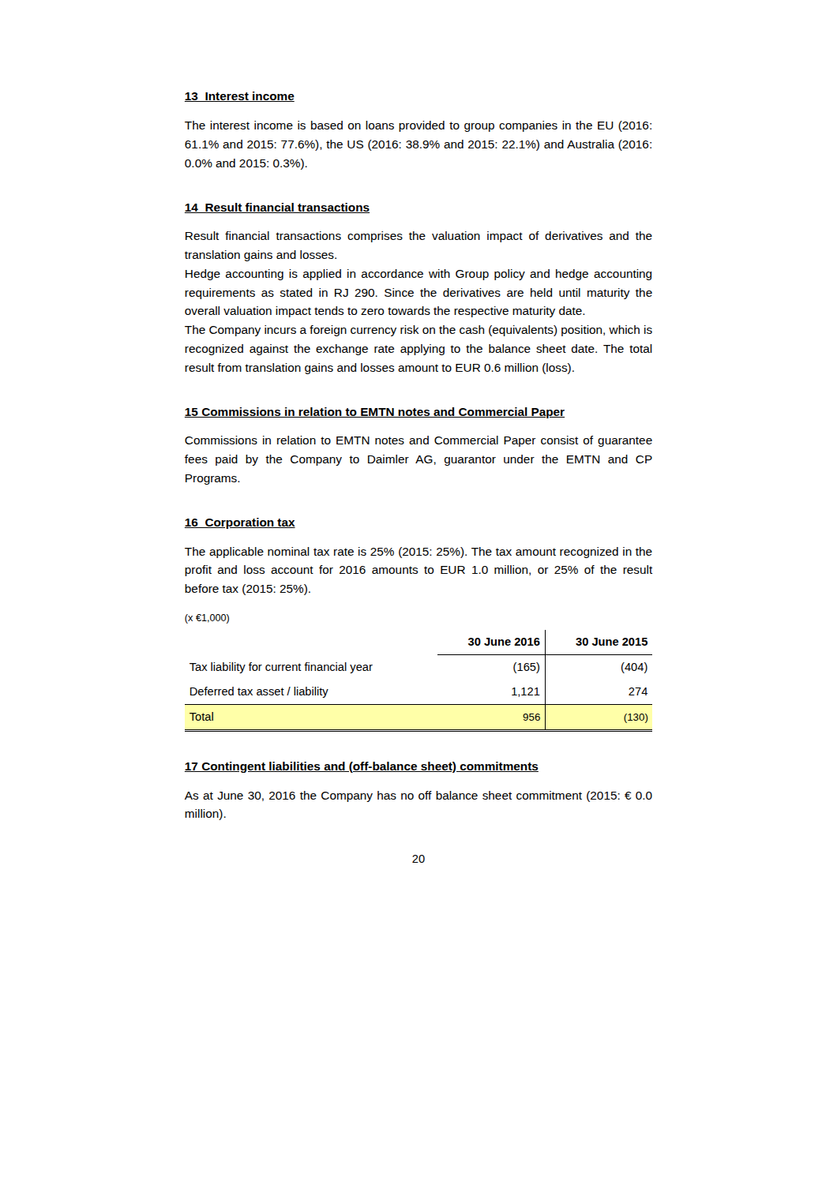13 Interest income
The interest income is based on loans provided to group companies in the EU (2016: 61.1% and 2015: 77.6%), the US (2016: 38.9% and 2015: 22.1%) and Australia (2016: 0.0% and 2015: 0.3%).
14 Result financial transactions
Result financial transactions comprises the valuation impact of derivatives and the translation gains and losses.
Hedge accounting is applied in accordance with Group policy and hedge accounting requirements as stated in RJ 290. Since the derivatives are held until maturity the overall valuation impact tends to zero towards the respective maturity date.
The Company incurs a foreign currency risk on the cash (equivalents) position, which is recognized against the exchange rate applying to the balance sheet date. The total result from translation gains and losses amount to EUR 0.6 million (loss).
15 Commissions in relation to EMTN notes and Commercial Paper
Commissions in relation to EMTN notes and Commercial Paper consist of guarantee fees paid by the Company to Daimler AG, guarantor under the EMTN and CP Programs.
16 Corporation tax
The applicable nominal tax rate is 25% (2015: 25%). The tax amount recognized in the profit and loss account for 2016 amounts to EUR 1.0 million, or 25% of the result before tax (2015: 25%).
(x €1,000)
| | 30 June 2016 | 30 June 2015 |
| --- | --- | --- |
| Tax liability for current financial year | (165) | (404) |
| Deferred tax asset / liability | 1,121 | 274 |
| Total | 956 | (130) |
17 Contingent liabilities and (off-balance sheet) commitments
As at June 30, 2016 the Company has no off balance sheet commitment (2015: € 0.0 million).
20